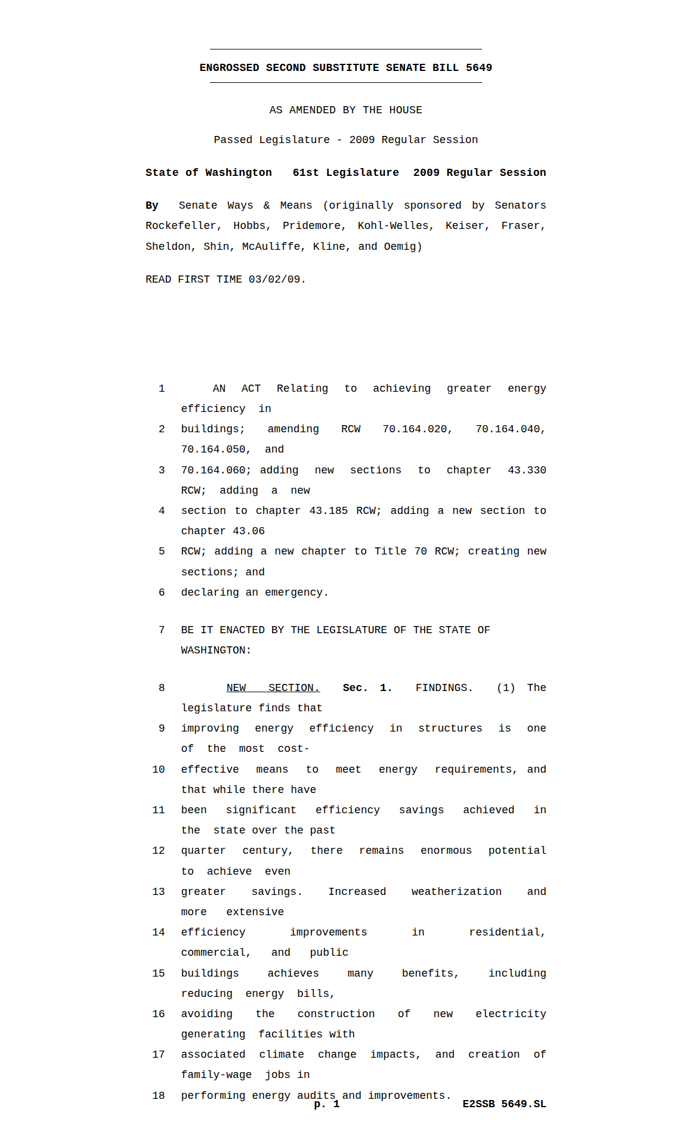ENGROSSED SECOND SUBSTITUTE SENATE BILL 5649
AS AMENDED BY THE HOUSE
Passed Legislature - 2009 Regular Session
State of Washington
61st Legislature
2009 Regular Session
By Senate Ways & Means (originally sponsored by Senators Rockefeller, Hobbs, Pridemore, Kohl-Welles, Keiser, Fraser, Sheldon, Shin, McAuliffe, Kline, and Oemig)
READ FIRST TIME 03/02/09.
1
AN ACT Relating to achieving greater energy efficiency in
2
buildings; amending RCW 70.164.020, 70.164.040, 70.164.050, and
3
70.164.060; adding new sections to chapter 43.330 RCW; adding a new
4
section to chapter 43.185 RCW; adding a new section to chapter 43.06
5
RCW; adding a new chapter to Title 70 RCW; creating new sections; and
6
declaring an emergency.
7
BE IT ENACTED BY THE LEGISLATURE OF THE STATE OF WASHINGTON:
8
NEW SECTION. Sec. 1. FINDINGS. (1) The legislature finds that
9
improving energy efficiency in structures is one of the most cost-
10
effective means to meet energy requirements, and that while there have
11
been significant efficiency savings achieved in the state over the past
12
quarter century, there remains enormous potential to achieve even
13
greater savings. Increased weatherization and more extensive
14
efficiency improvements in residential, commercial, and public
15
buildings achieves many benefits, including reducing energy bills,
16
avoiding the construction of new electricity generating facilities with
17
associated climate change impacts, and creation of family-wage jobs in
18
performing energy audits and improvements.
p. 1
E2SSB 5649.SL